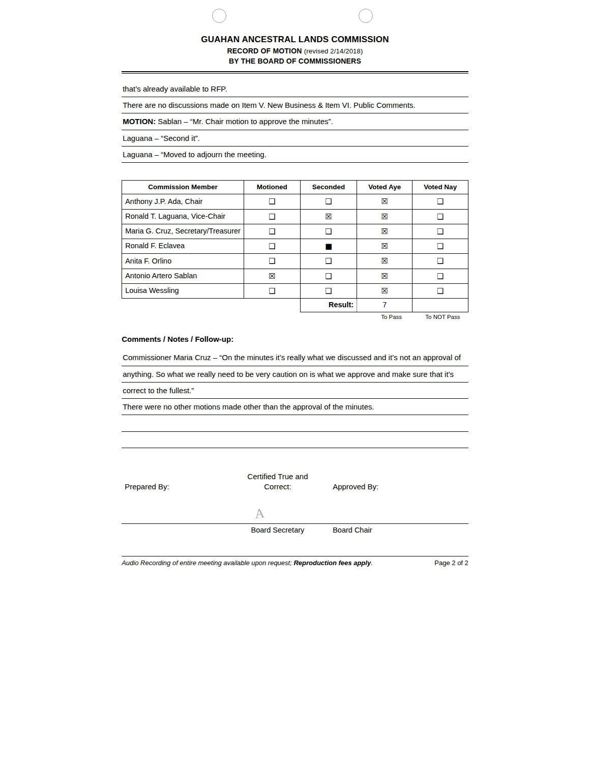Guahan Ancestral Lands Commission
Record of Motion (revised 2/14/2018)
By the Board of Commissioners
that’s already available to RFP.
There are no discussions made on Item V. New Business & Item VI. Public Comments.
MOTION: Sablan – “Mr. Chair motion to approve the minutes”.
Laguana – “Second it”.
Laguana – “Moved to adjourn the meeting.
| Commission Member | Motioned | Seconded | Voted Aye | Voted Nay |
| --- | --- | --- | --- | --- |
| Anthony J.P. Ada, Chair | ❑ | ❑ | ☒ | ❑ |
| Ronald T. Laguana, Vice-Chair | ❑ | ☒ | ☒ | ❑ |
| Maria G. Cruz, Secretary/Treasurer | ❑ | ❑ | ☒ | ❑ |
| Ronald F. Eclavea | ❑ | ■ | ☒ | ❑ |
| Anita F. Orlino | ❑ | ❑ | ☒ | ❑ |
| Antonio Artero Sablan | ☒ | ❑ | ☒ | ❑ |
| Louisa Wessling | ❑ | ❑ | ☒ | ❑ |
| | | Result: | 7 | |
To Pass To NOT Pass
Comments / Notes / Follow-up:
Commissioner Maria Cruz – “On the minutes it’s really what we discussed and it’s not an approval of
anything. So what we really need to be very caution on is what we approve and make sure that it’s
correct to the fullest.”
There were no other motions made other than the approval of the minutes.
| Prepared By: | Certified True and Correct: | Approved By: |
| | A | |
| | Board Secretary | Board Chair |
Audio Recording of entire meeting available upon request; Reproduction fees apply.
Page 2 of 2